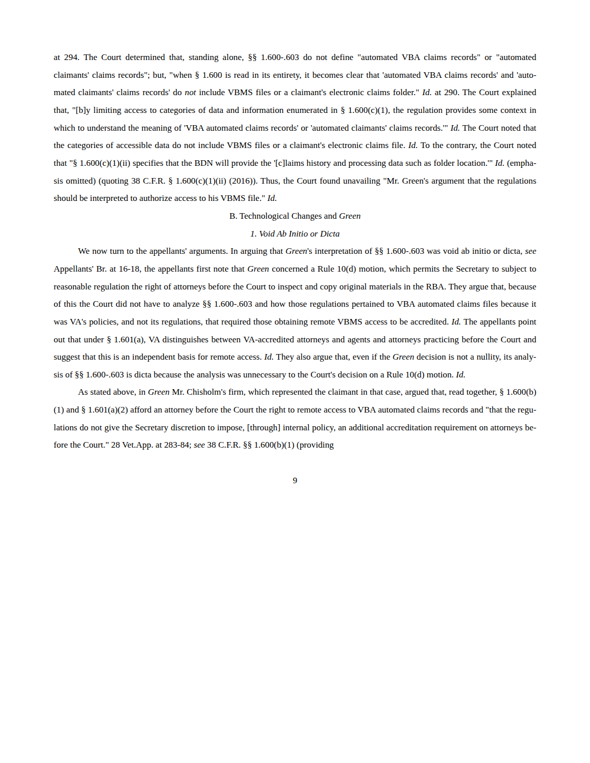at 294. The Court determined that, standing alone, §§ 1.600-.603 do not define "automated VBA claims records" or "automated claimants' claims records"; but, "when § 1.600 is read in its entirety, it becomes clear that 'automated VBA claims records' and 'automated claimants' claims records' do not include VBMS files or a claimant's electronic claims folder." Id. at 290. The Court explained that, "[b]y limiting access to categories of data and information enumerated in § 1.600(c)(1), the regulation provides some context in which to understand the meaning of 'VBA automated claims records' or 'automated claimants' claims records.'" Id. The Court noted that the categories of accessible data do not include VBMS files or a claimant's electronic claims file. Id. To the contrary, the Court noted that "§ 1.600(c)(1)(ii) specifies that the BDN will provide the '[c]laims history and processing data such as folder location.'" Id. (emphasis omitted) (quoting 38 C.F.R. § 1.600(c)(1)(ii) (2016)). Thus, the Court found unavailing "Mr. Green's argument that the regulations should be interpreted to authorize access to his VBMS file." Id.
B. Technological Changes and Green
1. Void Ab Initio or Dicta
We now turn to the appellants' arguments. In arguing that Green's interpretation of §§ 1.600-.603 was void ab initio or dicta, see Appellants' Br. at 16-18, the appellants first note that Green concerned a Rule 10(d) motion, which permits the Secretary to subject to reasonable regulation the right of attorneys before the Court to inspect and copy original materials in the RBA. They argue that, because of this the Court did not have to analyze §§ 1.600-.603 and how those regulations pertained to VBA automated claims files because it was VA's policies, and not its regulations, that required those obtaining remote VBMS access to be accredited. Id. The appellants point out that under § 1.601(a), VA distinguishes between VA-accredited attorneys and agents and attorneys practicing before the Court and suggest that this is an independent basis for remote access. Id. They also argue that, even if the Green decision is not a nullity, its analysis of §§ 1.600-.603 is dicta because the analysis was unnecessary to the Court's decision on a Rule 10(d) motion. Id.
As stated above, in Green Mr. Chisholm's firm, which represented the claimant in that case, argued that, read together, § 1.600(b)(1) and § 1.601(a)(2) afford an attorney before the Court the right to remote access to VBA automated claims records and "that the regulations do not give the Secretary discretion to impose, [through] internal policy, an additional accreditation requirement on attorneys before the Court." 28 Vet.App. at 283-84; see 38 C.F.R. §§ 1.600(b)(1) (providing
9